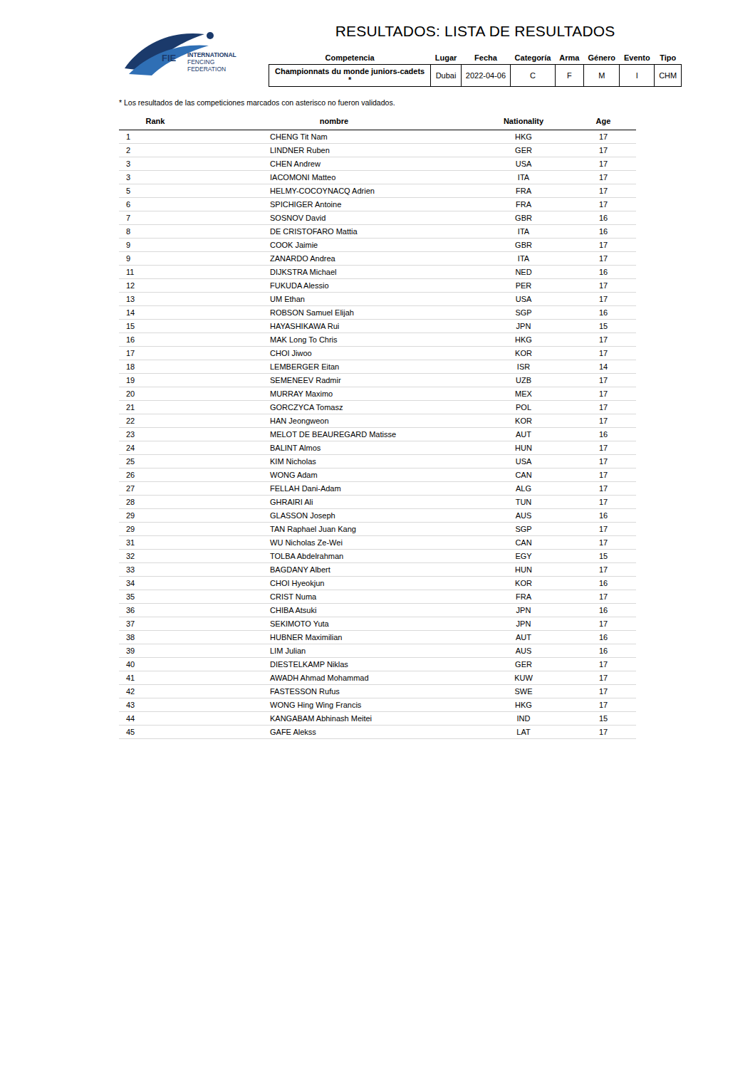FIE INTERNATIONAL FENCING FEDERATION
RESULTADOS: LISTA DE RESULTADOS
| Competencia | Lugar | Fecha | Categoría | Arma | Género | Evento | Tipo |
| --- | --- | --- | --- | --- | --- | --- | --- |
| Championnats du monde juniors-cadets * | Dubai | 2022-04-06 | C | F | M | I | CHM |
* Los resultados de las competiciones marcados con asterisco no fueron validados.
| Rank | nombre | Nationality | Age |
| --- | --- | --- | --- |
| 1 | CHENG Tit Nam | HKG | 17 |
| 2 | LINDNER Ruben | GER | 17 |
| 3 | CHEN Andrew | USA | 17 |
| 3 | IACOMONI Matteo | ITA | 17 |
| 5 | HELMY-COCOYNACQ Adrien | FRA | 17 |
| 6 | SPICHIGER Antoine | FRA | 17 |
| 7 | SOSNOV David | GBR | 16 |
| 8 | DE CRISTOFARO Mattia | ITA | 16 |
| 9 | COOK Jaimie | GBR | 17 |
| 9 | ZANARDO Andrea | ITA | 17 |
| 11 | DIJKSTRA Michael | NED | 16 |
| 12 | FUKUDA Alessio | PER | 17 |
| 13 | UM Ethan | USA | 17 |
| 14 | ROBSON Samuel Elijah | SGP | 16 |
| 15 | HAYASHIKAWA Rui | JPN | 15 |
| 16 | MAK Long To Chris | HKG | 17 |
| 17 | CHOI Jiwoo | KOR | 17 |
| 18 | LEMBERGER Eitan | ISR | 14 |
| 19 | SEMENEEV Radmir | UZB | 17 |
| 20 | MURRAY Maximo | MEX | 17 |
| 21 | GORCZYCA Tomasz | POL | 17 |
| 22 | HAN Jeongweon | KOR | 17 |
| 23 | MELOT DE BEAUREGARD Matisse | AUT | 16 |
| 24 | BALINT Almos | HUN | 17 |
| 25 | KIM Nicholas | USA | 17 |
| 26 | WONG Adam | CAN | 17 |
| 27 | FELLAH Dani-Adam | ALG | 17 |
| 28 | GHRAIRI Ali | TUN | 17 |
| 29 | GLASSON Joseph | AUS | 16 |
| 29 | TAN Raphael Juan Kang | SGP | 17 |
| 31 | WU Nicholas Ze-Wei | CAN | 17 |
| 32 | TOLBA Abdelrahman | EGY | 15 |
| 33 | BAGDANY Albert | HUN | 17 |
| 34 | CHOI Hyeokjun | KOR | 16 |
| 35 | CRIST Numa | FRA | 17 |
| 36 | CHIBA Atsuki | JPN | 16 |
| 37 | SEKIMOTO Yuta | JPN | 17 |
| 38 | HUBNER Maximilian | AUT | 16 |
| 39 | LIM Julian | AUS | 16 |
| 40 | DIESTELKAMP Niklas | GER | 17 |
| 41 | AWADH Ahmad Mohammad | KUW | 17 |
| 42 | FASTESSON Rufus | SWE | 17 |
| 43 | WONG Hing Wing Francis | HKG | 17 |
| 44 | KANGABAM Abhinash Meitei | IND | 15 |
| 45 | GAFE Alekss | LAT | 17 |